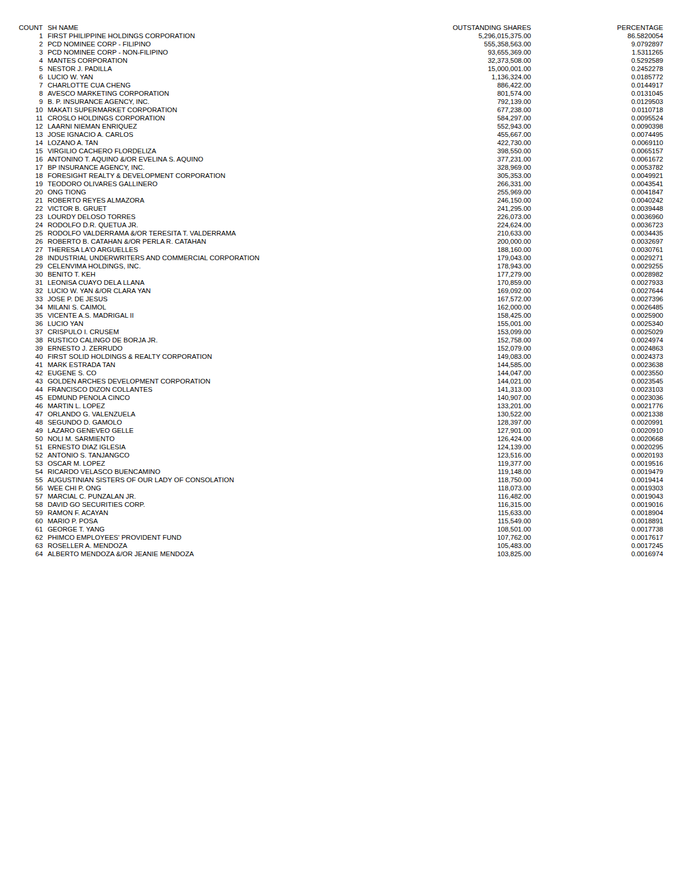| COUNT | SH NAME | OUTSTANDING SHARES | PERCENTAGE |
| --- | --- | --- | --- |
| 1 | FIRST PHILIPPINE HOLDINGS CORPORATION | 5,296,015,375.00 | 86.5820054 |
| 2 | PCD NOMINEE CORP - FILIPINO | 555,358,563.00 | 9.0792897 |
| 3 | PCD NOMINEE CORP - NON-FILIPINO | 93,655,369.00 | 1.5311265 |
| 4 | MANTES CORPORATION | 32,373,508.00 | 0.5292589 |
| 5 | NESTOR J. PADILLA | 15,000,001.00 | 0.2452278 |
| 6 | LUCIO W. YAN | 1,136,324.00 | 0.0185772 |
| 7 | CHARLOTTE CUA CHENG | 886,422.00 | 0.0144917 |
| 8 | AVESCO MARKETING CORPORATION | 801,574.00 | 0.0131045 |
| 9 | B. P. INSURANCE AGENCY, INC. | 792,139.00 | 0.0129503 |
| 10 | MAKATI SUPERMARKET CORPORATION | 677,238.00 | 0.0110718 |
| 11 | CROSLO HOLDINGS CORPORATION | 584,297.00 | 0.0095524 |
| 12 | LAARNI NIEMAN ENRIQUEZ | 552,943.00 | 0.0090398 |
| 13 | JOSE IGNACIO A. CARLOS | 455,667.00 | 0.0074495 |
| 14 | LOZANO A. TAN | 422,730.00 | 0.0069110 |
| 15 | VIRGILIO CACHERO FLORDELIZA | 398,550.00 | 0.0065157 |
| 16 | ANTONINO T. AQUINO &/OR EVELINA S. AQUINO | 377,231.00 | 0.0061672 |
| 17 | BP INSURANCE AGENCY, INC. | 328,969.00 | 0.0053782 |
| 18 | FORESIGHT REALTY & DEVELOPMENT CORPORATION | 305,353.00 | 0.0049921 |
| 19 | TEODORO OLIVARES GALLINERO | 266,331.00 | 0.0043541 |
| 20 | ONG TIONG | 255,969.00 | 0.0041847 |
| 21 | ROBERTO REYES ALMAZORA | 246,150.00 | 0.0040242 |
| 22 | VICTOR B. GRUET | 241,295.00 | 0.0039448 |
| 23 | LOURDY DELOSO TORRES | 226,073.00 | 0.0036960 |
| 24 | RODOLFO D.R. QUETUA JR. | 224,624.00 | 0.0036723 |
| 25 | RODOLFO VALDERRAMA &/OR TERESITA T. VALDERRAMA | 210,633.00 | 0.0034435 |
| 26 | ROBERTO B. CATAHAN &/OR PERLA R. CATAHAN | 200,000.00 | 0.0032697 |
| 27 | THERESA LA'O ARGUELLES | 188,160.00 | 0.0030761 |
| 28 | INDUSTRIAL UNDERWRITERS AND COMMERCIAL CORPORATION | 179,043.00 | 0.0029271 |
| 29 | CELENVIMA HOLDINGS, INC. | 178,943.00 | 0.0029255 |
| 30 | BENITO T. KEH | 177,279.00 | 0.0028982 |
| 31 | LEONISA CUAYO DELA LLANA | 170,859.00 | 0.0027933 |
| 32 | LUCIO W. YAN &/OR CLARA YAN | 169,092.00 | 0.0027644 |
| 33 | JOSE P. DE JESUS | 167,572.00 | 0.0027396 |
| 34 | MILANI S. CAIMOL | 162,000.00 | 0.0026485 |
| 35 | VICENTE A.S. MADRIGAL II | 158,425.00 | 0.0025900 |
| 36 | LUCIO YAN | 155,001.00 | 0.0025340 |
| 37 | CRISPULO I. CRUSEM | 153,099.00 | 0.0025029 |
| 38 | RUSTICO CALINGO DE BORJA JR. | 152,758.00 | 0.0024974 |
| 39 | ERNESTO J. ZERRUDO | 152,079.00 | 0.0024863 |
| 40 | FIRST SOLID HOLDINGS & REALTY CORPORATION | 149,083.00 | 0.0024373 |
| 41 | MARK ESTRADA TAN | 144,585.00 | 0.0023638 |
| 42 | EUGENE S. CO | 144,047.00 | 0.0023550 |
| 43 | GOLDEN ARCHES DEVELOPMENT CORPORATION | 144,021.00 | 0.0023545 |
| 44 | FRANCISCO DIZON COLLANTES | 141,313.00 | 0.0023103 |
| 45 | EDMUND PENOLA CINCO | 140,907.00 | 0.0023036 |
| 46 | MARTIN L. LOPEZ | 133,201.00 | 0.0021776 |
| 47 | ORLANDO G. VALENZUELA | 130,522.00 | 0.0021338 |
| 48 | SEGUNDO D. GAMOLO | 128,397.00 | 0.0020991 |
| 49 | LAZARO GENEVEO GELLE | 127,901.00 | 0.0020910 |
| 50 | NOLI M. SARMIENTO | 126,424.00 | 0.0020668 |
| 51 | ERNESTO DIAZ IGLESIA | 124,139.00 | 0.0020295 |
| 52 | ANTONIO S. TANJANGCO | 123,516.00 | 0.0020193 |
| 53 | OSCAR M. LOPEZ | 119,377.00 | 0.0019516 |
| 54 | RICARDO VELASCO BUENCAMINO | 119,148.00 | 0.0019479 |
| 55 | AUGUSTINIAN SISTERS OF OUR LADY OF CONSOLATION | 118,750.00 | 0.0019414 |
| 56 | WEE CHI P. ONG | 118,073.00 | 0.0019303 |
| 57 | MARCIAL C. PUNZALAN JR. | 116,482.00 | 0.0019043 |
| 58 | DAVID GO SECURITIES CORP. | 116,315.00 | 0.0019016 |
| 59 | RAMON F. ACAYAN | 115,633.00 | 0.0018904 |
| 60 | MARIO P. POSA | 115,549.00 | 0.0018891 |
| 61 | GEORGE T. YANG | 108,501.00 | 0.0017738 |
| 62 | PHIMCO EMPLOYEES' PROVIDENT FUND | 107,762.00 | 0.0017617 |
| 63 | ROSELLER A. MENDOZA | 105,483.00 | 0.0017245 |
| 64 | ALBERTO MENDOZA &/OR JEANIE MENDOZA | 103,825.00 | 0.0016974 |